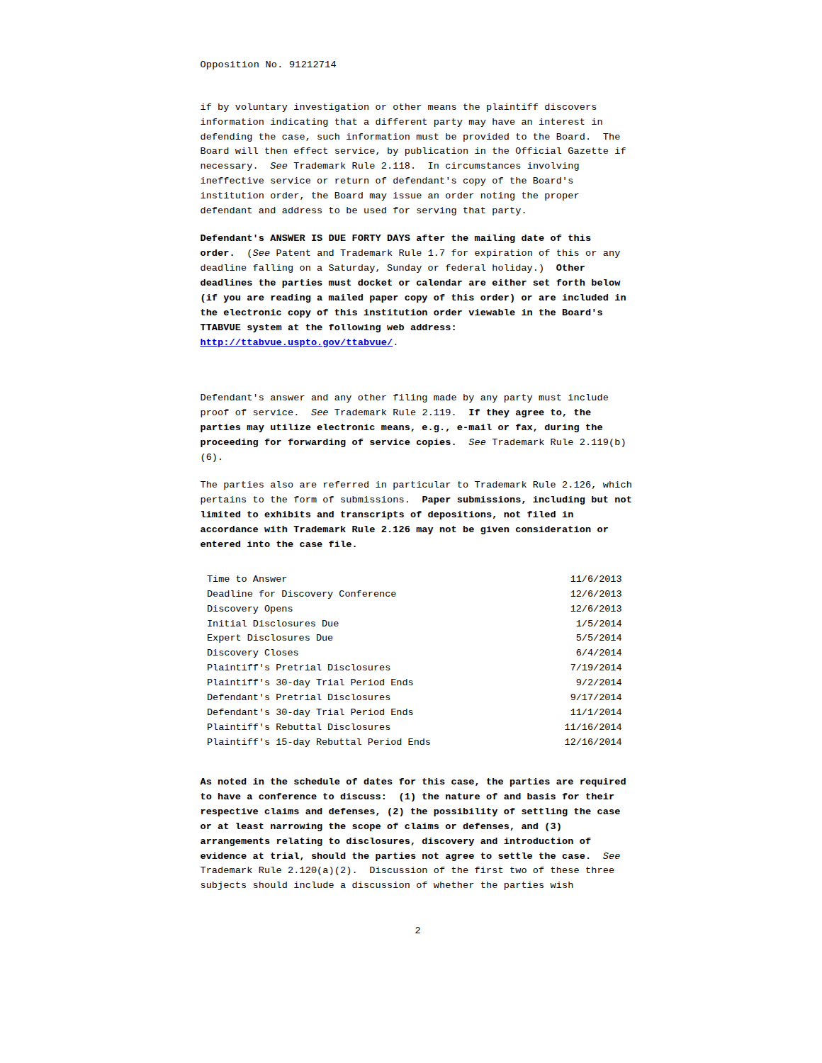Opposition No. 91212714
if by voluntary investigation or other means the plaintiff discovers information indicating that a different party may have an interest in defending the case, such information must be provided to the Board. The Board will then effect service, by publication in the Official Gazette if necessary. See Trademark Rule 2.118. In circumstances involving ineffective service or return of defendant's copy of the Board's institution order, the Board may issue an order noting the proper defendant and address to be used for serving that party.
Defendant's ANSWER IS DUE FORTY DAYS after the mailing date of this order. (See Patent and Trademark Rule 1.7 for expiration of this or any deadline falling on a Saturday, Sunday or federal holiday.) Other deadlines the parties must docket or calendar are either set forth below (if you are reading a mailed paper copy of this order) or are included in the electronic copy of this institution order viewable in the Board's TTABVUE system at the following web address: http://ttabvue.uspto.gov/ttabvue/.
Defendant's answer and any other filing made by any party must include proof of service. See Trademark Rule 2.119. If they agree to, the parties may utilize electronic means, e.g., e-mail or fax, during the proceeding for forwarding of service copies. See Trademark Rule 2.119(b)(6).
The parties also are referred in particular to Trademark Rule 2.126, which pertains to the form of submissions. Paper submissions, including but not limited to exhibits and transcripts of depositions, not filed in accordance with Trademark Rule 2.126 may not be given consideration or entered into the case file.
| Time to Answer | 11/6/2013 |
| Deadline for Discovery Conference | 12/6/2013 |
| Discovery Opens | 12/6/2013 |
| Initial Disclosures Due | 1/5/2014 |
| Expert Disclosures Due | 5/5/2014 |
| Discovery Closes | 6/4/2014 |
| Plaintiff's Pretrial Disclosures | 7/19/2014 |
| Plaintiff's 30-day Trial Period Ends | 9/2/2014 |
| Defendant's Pretrial Disclosures | 9/17/2014 |
| Defendant's 30-day Trial Period Ends | 11/1/2014 |
| Plaintiff's Rebuttal Disclosures | 11/16/2014 |
| Plaintiff's 15-day Rebuttal Period Ends | 12/16/2014 |
As noted in the schedule of dates for this case, the parties are required to have a conference to discuss: (1) the nature of and basis for their respective claims and defenses, (2) the possibility of settling the case or at least narrowing the scope of claims or defenses, and (3) arrangements relating to disclosures, discovery and introduction of evidence at trial, should the parties not agree to settle the case. See Trademark Rule 2.120(a)(2). Discussion of the first two of these three subjects should include a discussion of whether the parties wish
2